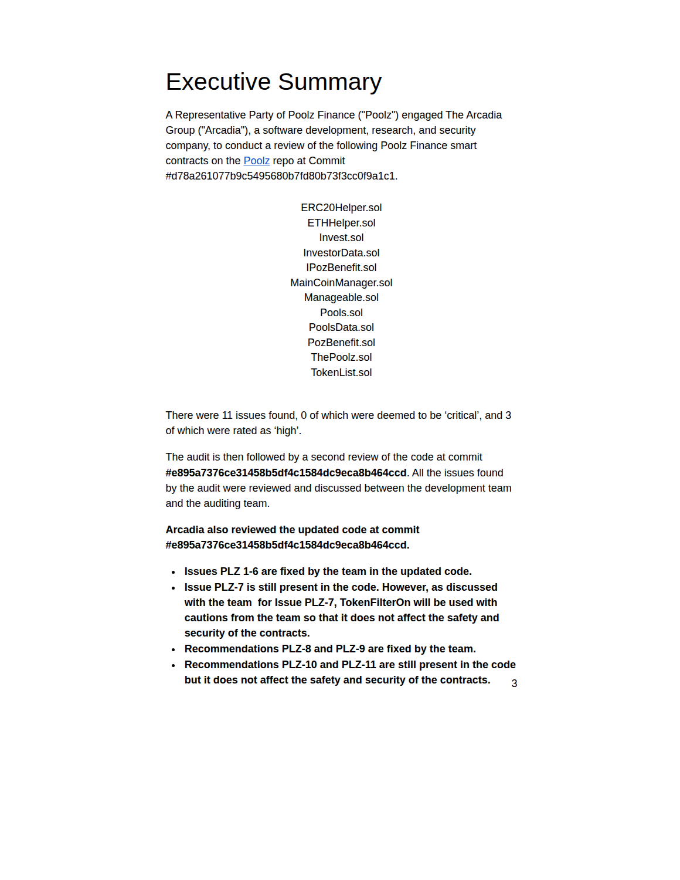Executive Summary
A Representative Party of Poolz Finance ("Poolz") engaged The Arcadia Group ("Arcadia"), a software development, research, and security company, to conduct a review of the following Poolz Finance smart contracts on the Poolz repo at Commit #d78a261077b9c5495680b7fd80b73f3cc0f9a1c1.
ERC20Helper.sol
ETHHelper.sol
Invest.sol
InvestorData.sol
IPozBenefit.sol
MainCoinManager.sol
Manageable.sol
Pools.sol
PoolsData.sol
PozBenefit.sol
ThePoolz.sol
TokenList.sol
There were 11 issues found, 0 of which were deemed to be ‘critical’, and 3 of which were rated as ‘high’.
The audit is then followed by a second review of the code at commit #e895a7376ce31458b5df4c1584dc9eca8b464ccd. All the issues found by the audit were reviewed and discussed between the development team and the auditing team.
Arcadia also reviewed the updated code at commit #e895a7376ce31458b5df4c1584dc9eca8b464ccd.
Issues PLZ 1-6 are fixed by the team in the updated code.
Issue PLZ-7 is still present in the code. However, as discussed with the team for Issue PLZ-7, TokenFilterOn will be used with cautions from the team so that it does not affect the safety and security of the contracts.
Recommendations PLZ-8 and PLZ-9 are fixed by the team.
Recommendations PLZ-10 and PLZ-11 are still present in the code but it does not affect the safety and security of the contracts.
3